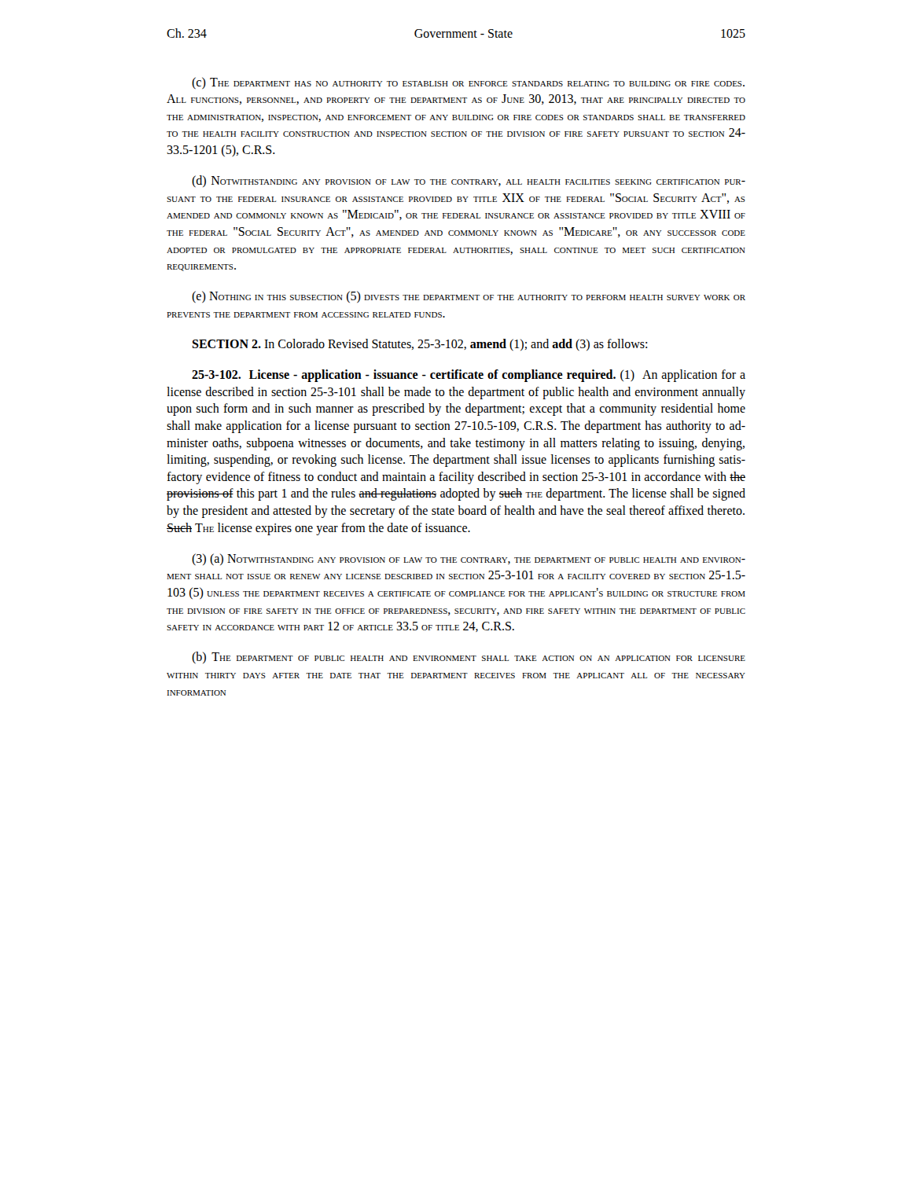Ch. 234 Government - State 1025
(c) The department has no authority to establish or enforce standards relating to building or fire codes. All functions, personnel, and property of the department as of June 30, 2013, that are principally directed to the administration, inspection, and enforcement of any building or fire codes or standards shall be transferred to the health facility construction and inspection section of the division of fire safety pursuant to section 24-33.5-1201 (5), C.R.S.
(d) Notwithstanding any provision of law to the contrary, all health facilities seeking certification pursuant to the federal insurance or assistance provided by title XIX of the federal "Social Security Act", as amended and commonly known as "Medicaid", or the federal insurance or assistance provided by title XVIII of the federal "Social Security Act", as amended and commonly known as "Medicare", or any successor code adopted or promulgated by the appropriate federal authorities, shall continue to meet such certification requirements.
(e) Nothing in this subsection (5) divests the department of the authority to perform health survey work or prevents the department from accessing related funds.
SECTION 2. In Colorado Revised Statutes, 25-3-102, amend (1); and add (3) as follows:
25-3-102. License - application - issuance - certificate of compliance required. (1) An application for a license described in section 25-3-101 shall be made to the department of public health and environment annually upon such form and in such manner as prescribed by the department; except that a community residential home shall make application for a license pursuant to section 27-10.5-109, C.R.S. The department has authority to administer oaths, subpoena witnesses or documents, and take testimony in all matters relating to issuing, denying, limiting, suspending, or revoking such license. The department shall issue licenses to applicants furnishing satisfactory evidence of fitness to conduct and maintain a facility described in section 25-3-101 in accordance with the provisions of this part 1 and the rules and regulations adopted by such the department. The license shall be signed by the president and attested by the secretary of the state board of health and have the seal thereof affixed thereto. Such The license expires one year from the date of issuance.
(3) (a) Notwithstanding any provision of law to the contrary, the department of public health and environment shall not issue or renew any license described in section 25-3-101 for a facility covered by section 25-1.5-103 (5) unless the department receives a certificate of compliance for the applicant's building or structure from the division of fire safety in the office of preparedness, security, and fire safety within the department of public safety in accordance with part 12 of article 33.5 of title 24, C.R.S.
(b) The department of public health and environment shall take action on an application for licensure within thirty days after the date that the department receives from the applicant all of the necessary information